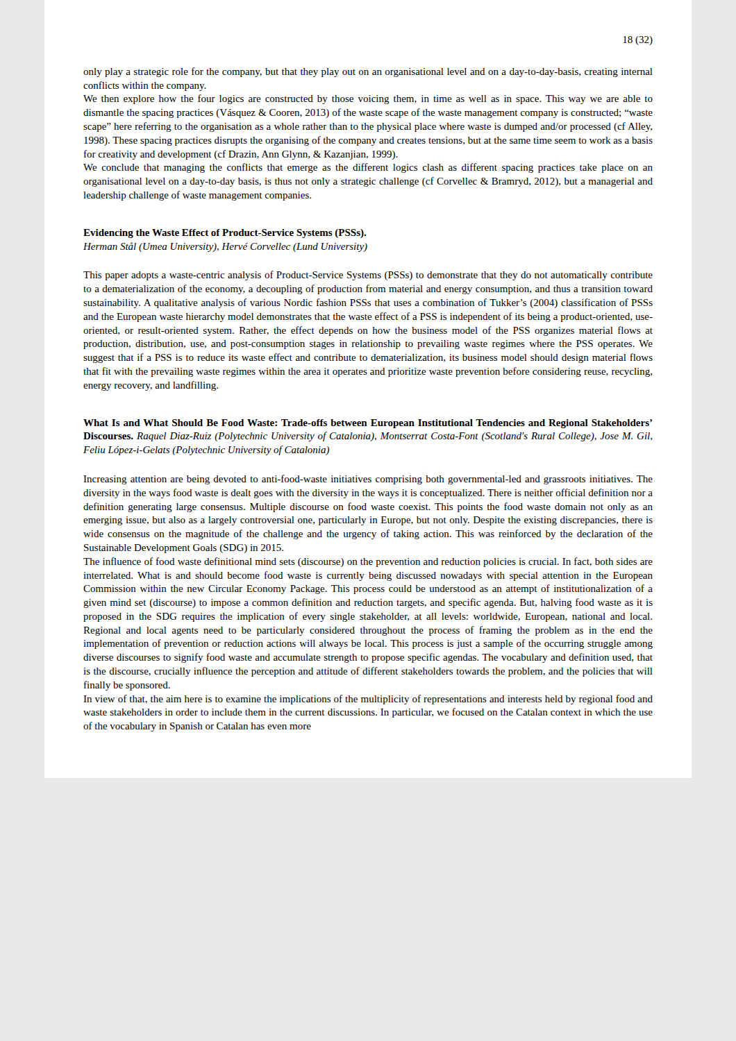18 (32)
only play a strategic role for the company, but that they play out on an organisational level and on a day-to-day-basis, creating internal conflicts within the company.
We then explore how the four logics are constructed by those voicing them, in time as well as in space. This way we are able to dismantle the spacing practices (Vásquez & Cooren, 2013) of the waste scape of the waste management company is constructed; “waste scape” here referring to the organisation as a whole rather than to the physical place where waste is dumped and/or processed (cf Alley, 1998). These spacing practices disrupts the organising of the company and creates tensions, but at the same time seem to work as a basis for creativity and development (cf Drazin, Ann Glynn, & Kazanjian, 1999).
We conclude that managing the conflicts that emerge as the different logics clash as different spacing practices take place on an organisational level on a day-to-day basis, is thus not only a strategic challenge (cf Corvellec & Bramryd, 2012), but a managerial and leadership challenge of waste management companies.
Evidencing the Waste Effect of Product-Service Systems (PSSs).
Herman Stål (Umea University), Hervé Corvellec (Lund University)
This paper adopts a waste-centric analysis of Product-Service Systems (PSSs) to demonstrate that they do not automatically contribute to a dematerialization of the economy, a decoupling of production from material and energy consumption, and thus a transition toward sustainability. A qualitative analysis of various Nordic fashion PSSs that uses a combination of Tukker’s (2004) classification of PSSs and the European waste hierarchy model demonstrates that the waste effect of a PSS is independent of its being a product-oriented, use-oriented, or result-oriented system. Rather, the effect depends on how the business model of the PSS organizes material flows at production, distribution, use, and post-consumption stages in relationship to prevailing waste regimes where the PSS operates. We suggest that if a PSS is to reduce its waste effect and contribute to dematerialization, its business model should design material flows that fit with the prevailing waste regimes within the area it operates and prioritize waste prevention before considering reuse, recycling, energy recovery, and landfilling.
What Is and What Should Be Food Waste: Trade-offs between European Institutional Tendencies and Regional Stakeholders’ Discourses. Raquel Diaz-Ruiz (Polytechnic University of Catalonia), Montserrat Costa-Font (Scotland's Rural College), Jose M. Gil, Feliu López-i-Gelats (Polytechnic University of Catalonia)
Increasing attention are being devoted to anti-food-waste initiatives comprising both governmental-led and grassroots initiatives. The diversity in the ways food waste is dealt goes with the diversity in the ways it is conceptualized. There is neither official definition nor a definition generating large consensus. Multiple discourse on food waste coexist. This points the food waste domain not only as an emerging issue, but also as a largely controversial one, particularly in Europe, but not only. Despite the existing discrepancies, there is wide consensus on the magnitude of the challenge and the urgency of taking action. This was reinforced by the declaration of the Sustainable Development Goals (SDG) in 2015.
The influence of food waste definitional mind sets (discourse) on the prevention and reduction policies is crucial. In fact, both sides are interrelated. What is and should become food waste is currently being discussed nowadays with special attention in the European Commission within the new Circular Economy Package. This process could be understood as an attempt of institutionalization of a given mind set (discourse) to impose a common definition and reduction targets, and specific agenda. But, halving food waste as it is proposed in the SDG requires the implication of every single stakeholder, at all levels: worldwide, European, national and local. Regional and local agents need to be particularly considered throughout the process of framing the problem as in the end the implementation of prevention or reduction actions will always be local. This process is just a sample of the occurring struggle among diverse discourses to signify food waste and accumulate strength to propose specific agendas. The vocabulary and definition used, that is the discourse, crucially influence the perception and attitude of different stakeholders towards the problem, and the policies that will finally be sponsored.
In view of that, the aim here is to examine the implications of the multiplicity of representations and interests held by regional food and waste stakeholders in order to include them in the current discussions. In particular, we focused on the Catalan context in which the use of the vocabulary in Spanish or Catalan has even more